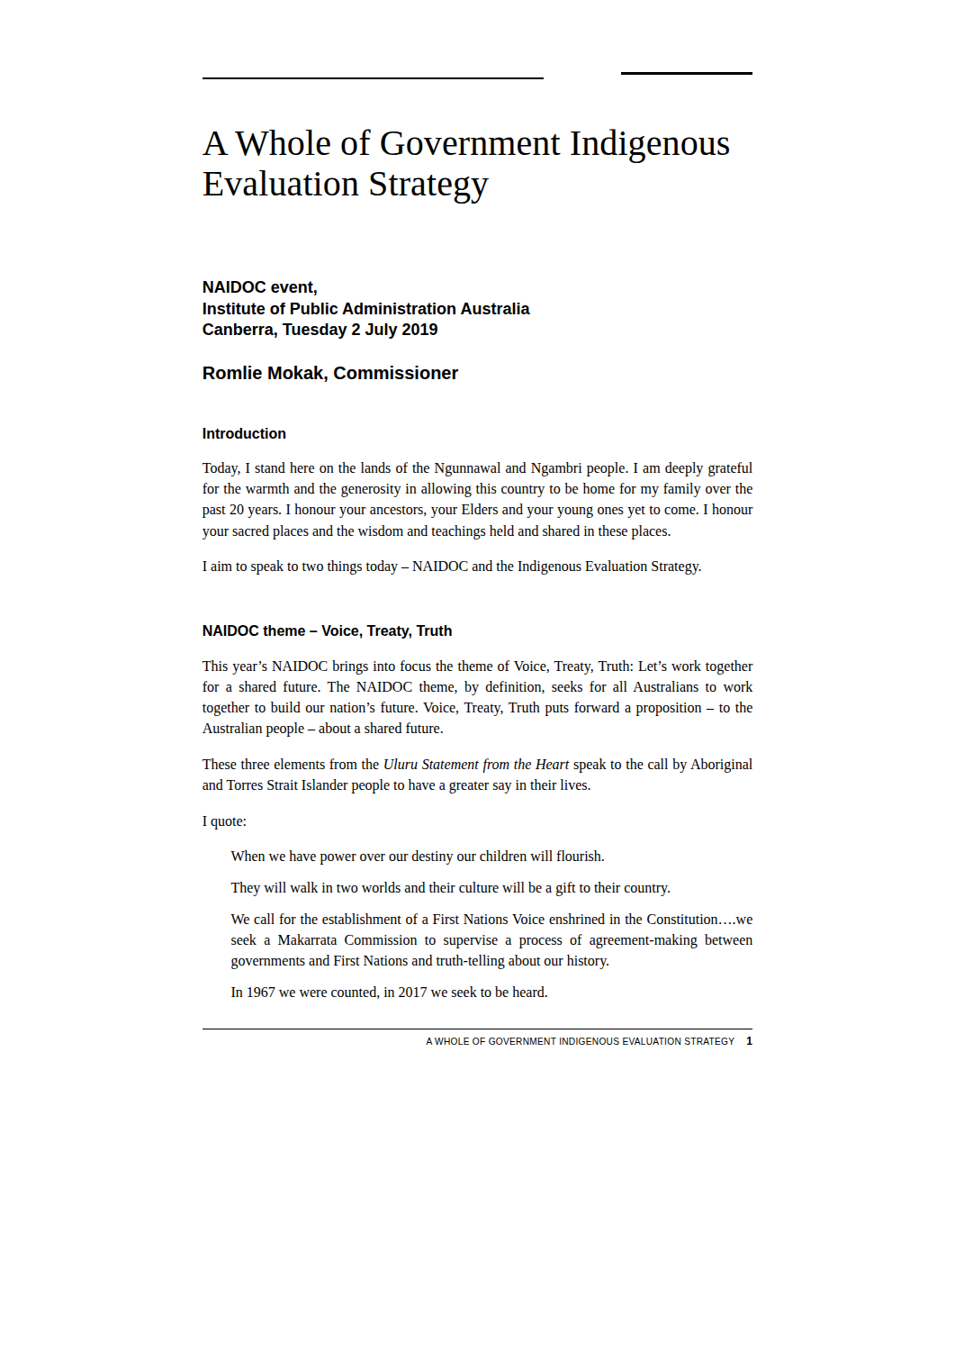A Whole of Government Indigenous Evaluation Strategy
NAIDOC event,
Institute of Public Administration Australia
Canberra, Tuesday 2 July 2019
Romlie Mokak, Commissioner
Introduction
Today, I stand here on the lands of the Ngunnawal and Ngambri people. I am deeply grateful for the warmth and the generosity in allowing this country to be home for my family over the past 20 years. I honour your ancestors, your Elders and your young ones yet to come. I honour your sacred places and the wisdom and teachings held and shared in these places.
I aim to speak to two things today – NAIDOC and the Indigenous Evaluation Strategy.
NAIDOC theme – Voice, Treaty, Truth
This year’s NAIDOC brings into focus the theme of Voice, Treaty, Truth: Let’s work together for a shared future. The NAIDOC theme, by definition, seeks for all Australians to work together to build our nation’s future. Voice, Treaty, Truth puts forward a proposition – to the Australian people – about a shared future.
These three elements from the Uluru Statement from the Heart speak to the call by Aboriginal and Torres Strait Islander people to have a greater say in their lives.
I quote:
When we have power over our destiny our children will flourish.
They will walk in two worlds and their culture will be a gift to their country.
We call for the establishment of a First Nations Voice enshrined in the Constitution….we seek a Makarrata Commission to supervise a process of agreement-making between governments and First Nations and truth-telling about our history.
In 1967 we were counted, in 2017 we seek to be heard.
A WHOLE OF GOVERNMENT INDIGENOUS EVALUATION STRATEGY 1